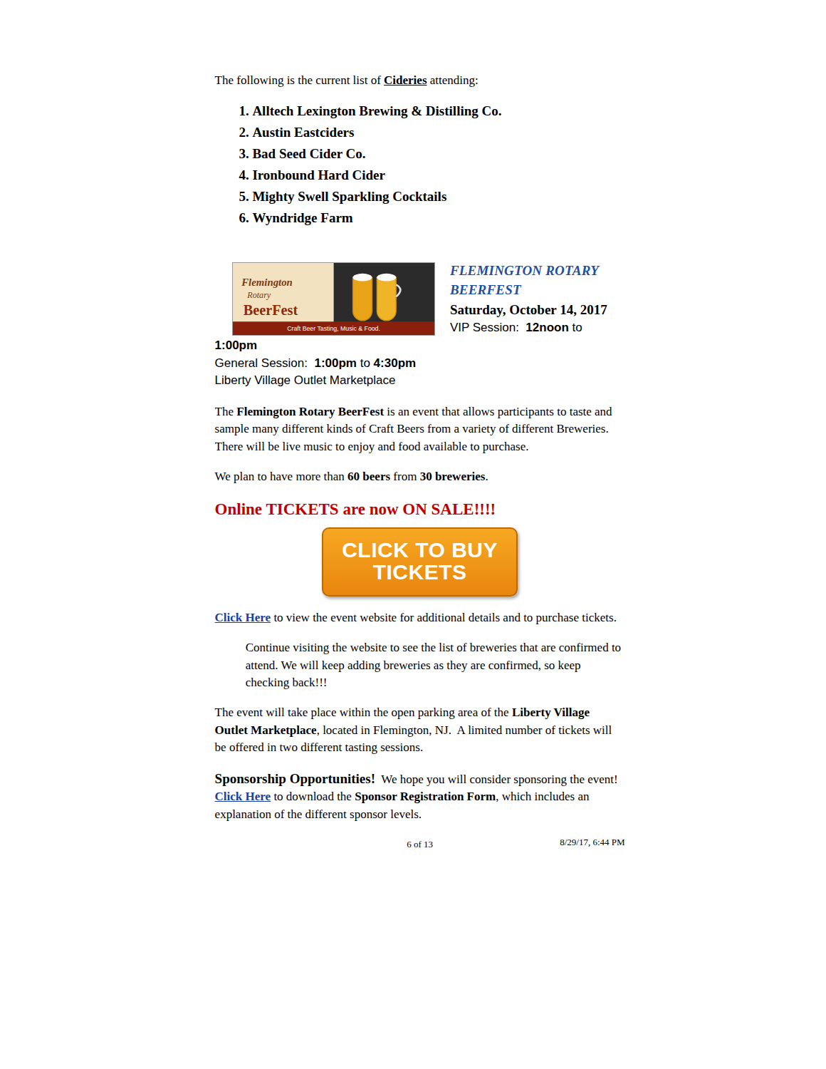The following is the current list of Cideries attending:
Alltech Lexington Brewing & Distilling Co.
Austin Eastciders
Bad Seed Cider Co.
Ironbound Hard Cider
Mighty Swell Sparkling Cocktails
Wyndridge Farm
Flemington Rotary BeerFest Craft Beer Tasting, Music & Food.
FLEMINGTON ROTARY BEERFEST
Saturday, October 14, 2017
VIP Session: 12noon to 1:00pm
General Session: 1:00pm to 4:30pm
Liberty Village Outlet Marketplace
The Flemington Rotary BeerFest is an event that allows participants to taste and sample many different kinds of Craft Beers from a variety of different Breweries. There will be live music to enjoy and food available to purchase.
We plan to have more than 60 beers from 30 breweries.
Online TICKETS are now ON SALE!!!!
CLICK TO BUY
TICKETS
Click Here to view the event website for additional details and to purchase tickets.
Continue visiting the website to see the list of breweries that are confirmed to attend. We will keep adding breweries as they are confirmed, so keep checking back!!!
The event will take place within the open parking area of the Liberty Village Outlet Marketplace, located in Flemington, NJ. A limited number of tickets will be offered in two different tasting sessions.
Sponsorship Opportunities! We hope you will consider sponsoring the event!
Click Here to download the Sponsor Registration Form, which includes an explanation of the different sponsor levels.
6 of 13
8/29/17, 6:44 PM